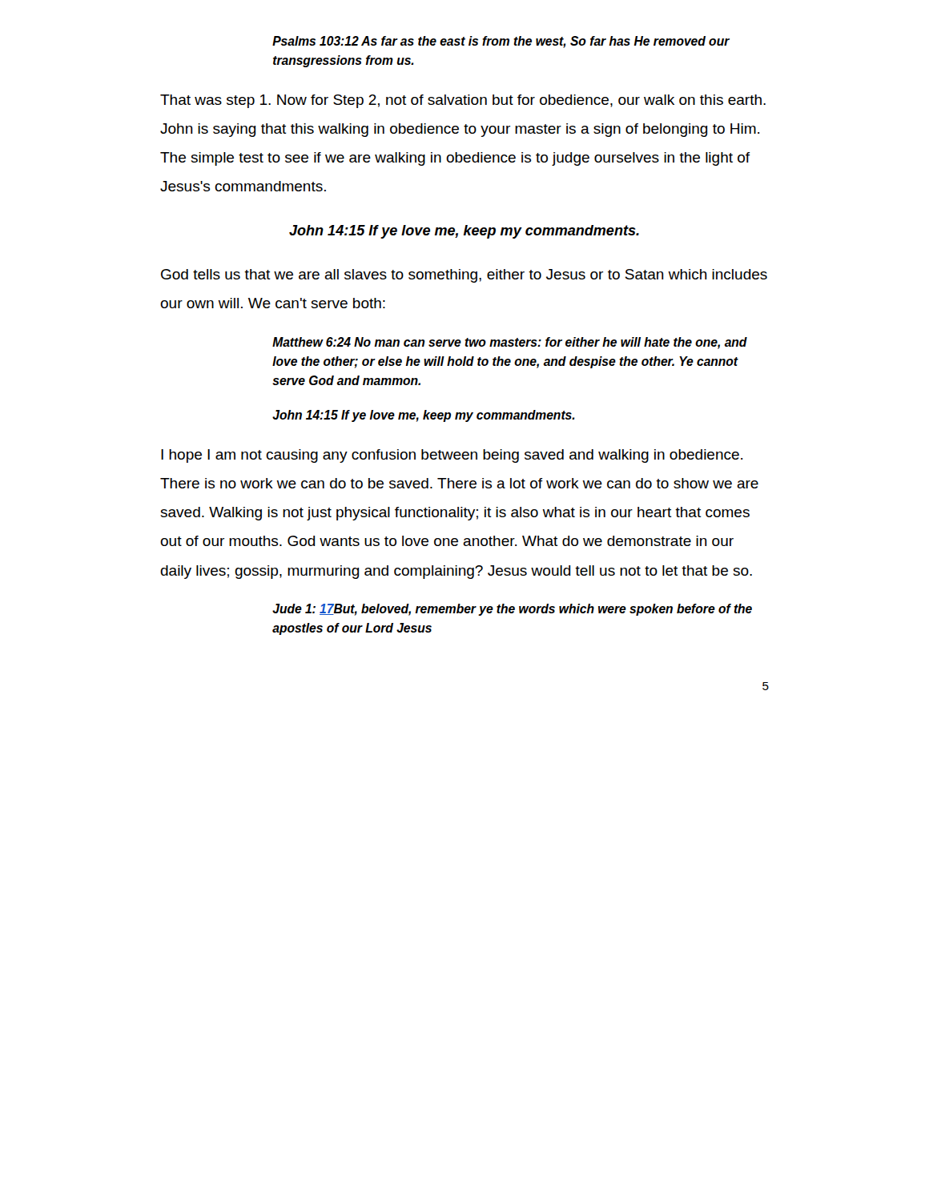Psalms 103:12 As far as the east is from the west, So far has He removed our transgressions from us.
That was step 1. Now for Step 2, not of salvation but for obedience, our walk on this earth. John is saying that this walking in obedience to your master is a sign of belonging to Him. The simple test to see if we are walking in obedience is to judge ourselves in the light of Jesus's commandments.
John 14:15 If ye love me, keep my commandments.
God tells us that we are all slaves to something, either to Jesus or to Satan which includes our own will. We can't serve both:
Matthew 6:24 No man can serve two masters: for either he will hate the one, and love the other; or else he will hold to the one, and despise the other. Ye cannot serve God and mammon.
John 14:15 If ye love me, keep my commandments.
I hope I am not causing any confusion between being saved and walking in obedience. There is no work we can do to be saved. There is a lot of work we can do to show we are saved. Walking is not just physical functionality; it is also what is in our heart that comes out of our mouths. God wants us to love one another. What do we demonstrate in our daily lives; gossip, murmuring and complaining? Jesus would tell us not to let that be so.
Jude 1: 17 But, beloved, remember ye the words which were spoken before of the apostles of our Lord Jesus
5